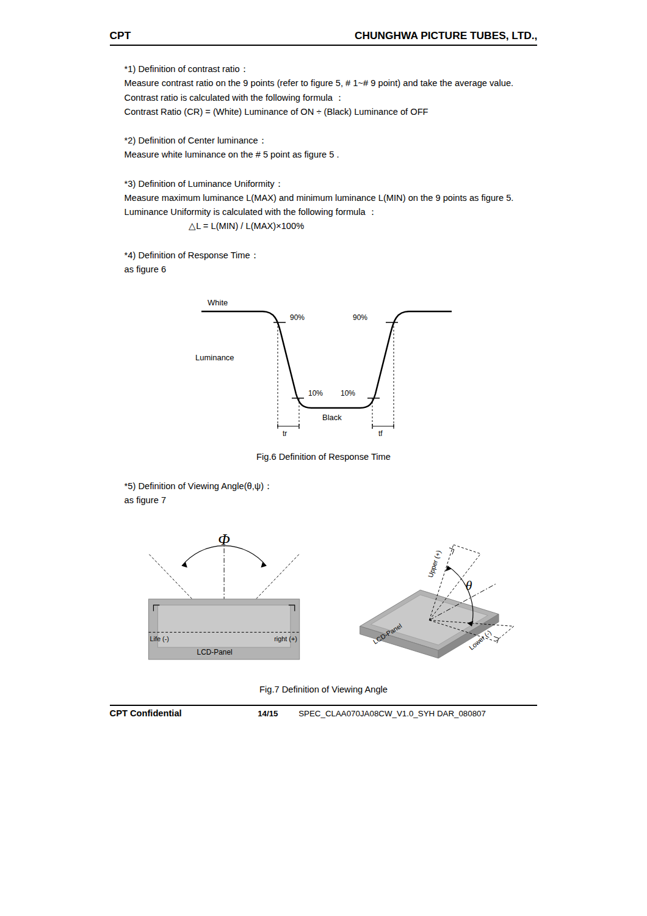CPT
CHUNGHWA PICTURE TUBES, LTD.,
*1) Definition of contrast ratio：
Measure contrast ratio on the 9 points (refer to figure 5, # 1~# 9 point) and take the average value.
Contrast ratio is calculated with the following formula ：
Contrast Ratio (CR) = (White) Luminance of ON ÷ (Black) Luminance of OFF
*2) Definition of Center luminance：
Measure white luminance on the # 5 point as figure 5 .
*3) Definition of Luminance Uniformity：
Measure maximum luminance L(MAX) and minimum luminance L(MIN) on the 9 points as figure 5.
Luminance Uniformity is calculated with the following formula ：
△L = L(MIN) / L(MAX)×100%
*4) Definition of Response Time：
as figure 6
White Luminance Black 90% 90% 10% 10% tr tf
Fig.6 Definition of Response Time
*5) Definition of Viewing Angle(θ,ψ)：
as figure 7
Φ Life (-) right (+) LCD-Panel θ Upper (+) Lower (-) LCD-Panel
Fig.7 Definition of Viewing Angle
CPT Confidential
14/15 SPEC_CLAA070JA08CW_V1.0_SYH DAR_080807